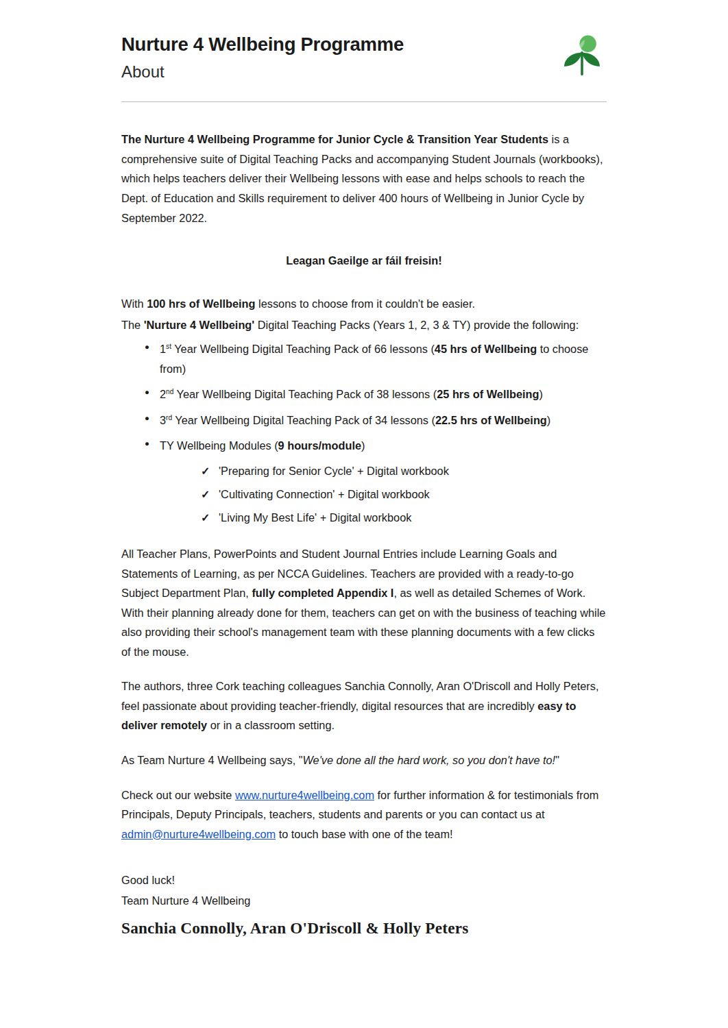Nurture 4 Wellbeing Programme
About
The Nurture 4 Wellbeing Programme for Junior Cycle & Transition Year Students is a comprehensive suite of Digital Teaching Packs and accompanying Student Journals (workbooks), which helps teachers deliver their Wellbeing lessons with ease and helps schools to reach the Dept. of Education and Skills requirement to deliver 400 hours of Wellbeing in Junior Cycle by September 2022.
Leagan Gaeilge ar fáil freisin!
With 100 hrs of Wellbeing lessons to choose from it couldn't be easier.
The 'Nurture 4 Wellbeing' Digital Teaching Packs (Years 1, 2, 3 & TY) provide the following:
1st Year Wellbeing Digital Teaching Pack of 66 lessons (45 hrs of Wellbeing to choose from)
2nd Year Wellbeing Digital Teaching Pack of 38 lessons (25 hrs of Wellbeing)
3rd Year Wellbeing Digital Teaching Pack of 34 lessons (22.5 hrs of Wellbeing)
TY Wellbeing Modules (9 hours/module)
'Preparing for Senior Cycle' + Digital workbook
'Cultivating Connection' + Digital workbook
'Living My Best Life' + Digital workbook
All Teacher Plans, PowerPoints and Student Journal Entries include Learning Goals and Statements of Learning, as per NCCA Guidelines. Teachers are provided with a ready-to-go Subject Department Plan, fully completed Appendix I, as well as detailed Schemes of Work. With their planning already done for them, teachers can get on with the business of teaching while also providing their school's management team with these planning documents with a few clicks of the mouse.
The authors, three Cork teaching colleagues Sanchia Connolly, Aran O'Driscoll and Holly Peters, feel passionate about providing teacher-friendly, digital resources that are incredibly easy to deliver remotely or in a classroom setting.
As Team Nurture 4 Wellbeing says, "We've done all the hard work, so you don't have to!"
Check out our website www.nurture4wellbeing.com for further information & for testimonials from Principals, Deputy Principals, teachers, students and parents or you can contact us at admin@nurture4wellbeing.com to touch base with one of the team!
Good luck!
Team Nurture 4 Wellbeing
Sanchia Connolly, Aran O'Driscoll & Holly Peters